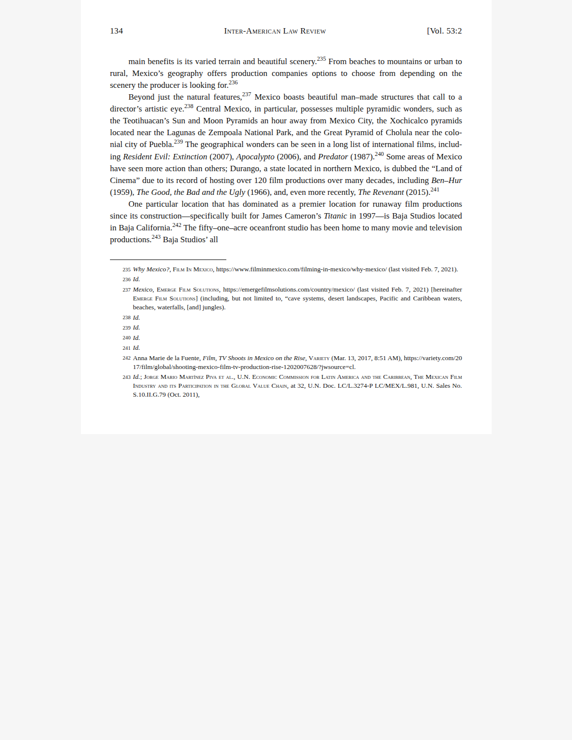134 Inter-American Law Review [Vol. 53:2
main benefits is its varied terrain and beautiful scenery.235 From beaches to mountains or urban to rural, Mexico’s geography offers production companies options to choose from depending on the scenery the producer is looking for.236
Beyond just the natural features,237 Mexico boasts beautiful man–made structures that call to a director’s artistic eye.238 Central Mexico, in particular, possesses multiple pyramidic wonders, such as the Teotihuacan’s Sun and Moon Pyramids an hour away from Mexico City, the Xochicalco pyramids located near the Lagunas de Zempoala National Park, and the Great Pyramid of Cholula near the colonial city of Puebla.239 The geographical wonders can be seen in a long list of international films, including Resident Evil: Extinction (2007), Apocalypto (2006), and Predator (1987).240 Some areas of Mexico have seen more action than others; Durango, a state located in northern Mexico, is dubbed the “Land of Cinema” due to its record of hosting over 120 film productions over many decades, including Ben–Hur (1959), The Good, the Bad and the Ugly (1966), and, even more recently, The Revenant (2015).241
One particular location that has dominated as a premier location for runaway film productions since its construction—specifically built for James Cameron’s Titanic in 1997—is Baja Studios located in Baja California.242 The fifty–one–acre oceanfront studio has been home to many movie and television productions.243 Baja Studios’ all
235 Why Mexico?, Film In Mexico, https://www.filminmexico.com/filming-in-mexico/why-mexico/ (last visited Feb. 7, 2021).
236 Id.
237 Mexico, Emerge Film Solutions, https://emergefilmsolutions.com/country/mexico/ (last visited Feb. 7, 2021) [hereinafter Emerge Film Solutions] (including, but not limited to, “cave systems, desert landscapes, Pacific and Caribbean waters, beaches, waterfalls, [and] jungles).
238 Id.
239 Id.
240 Id.
241 Id.
242 Anna Marie de la Fuente, Film, TV Shoots in Mexico on the Rise, Variety (Mar. 13, 2017, 8:51 AM), https://variety.com/2017/film/global/shooting-mexico-film-tv-production-rise-1202007628/?jwsource=cl.
243 Id.; Jorge Mario Martínez Piva et al., U.N. Economic Commission for Latin America and the Caribbean, The Mexican Film Industry and its Participation in the Global Value Chain, at 32, U.N. Doc. LC/L.3274-P LC/MEX/L.981, U.N. Sales No. S.10.II.G.79 (Oct. 2011),